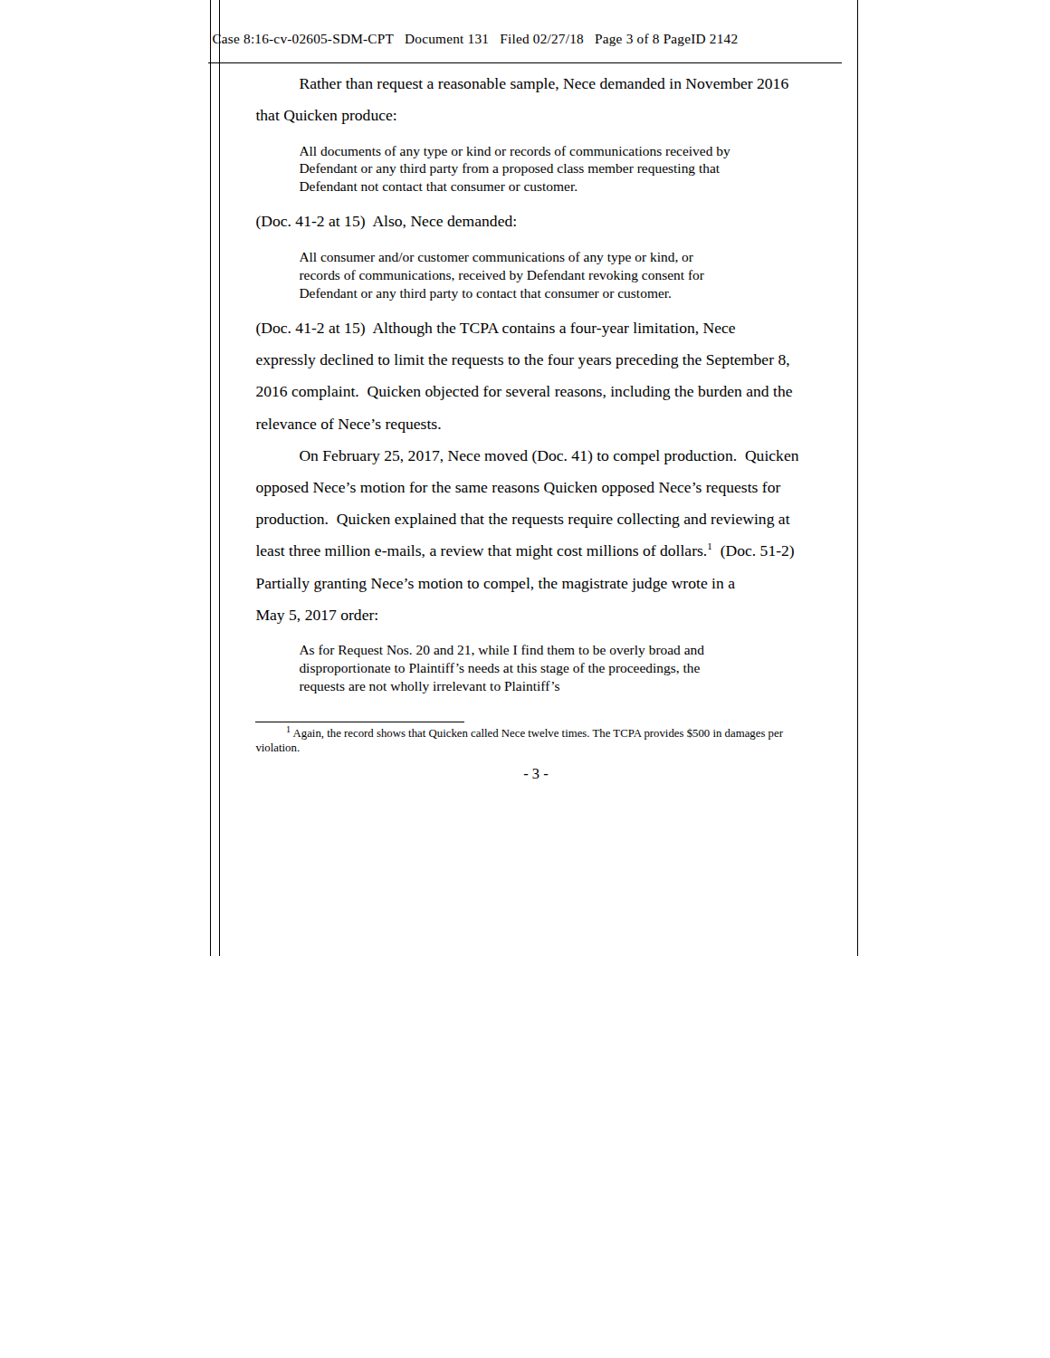Case 8:16-cv-02605-SDM-CPT Document 131 Filed 02/27/18 Page 3 of 8 PageID 2142
Rather than request a reasonable sample, Nece demanded in November 2016
that Quicken produce:
All documents of any type or kind or records of communications received by Defendant or any third party from a proposed class member requesting that Defendant not contact that consumer or customer.
(Doc. 41-2 at 15) Also, Nece demanded:
All consumer and/or customer communications of any type or kind, or records of communications, received by Defendant revoking consent for Defendant or any third party to contact that consumer or customer.
(Doc. 41-2 at 15) Although the TCPA contains a four-year limitation, Nece
expressly declined to limit the requests to the four years preceding the September 8,
2016 complaint. Quicken objected for several reasons, including the burden and the
relevance of Nece’s requests.
On February 25, 2017, Nece moved (Doc. 41) to compel production. Quicken
opposed Nece’s motion for the same reasons Quicken opposed Nece’s requests for
production. Quicken explained that the requests require collecting and reviewing at
least three million e-mails, a review that might cost millions of dollars.1 (Doc. 51-2)
Partially granting Nece’s motion to compel, the magistrate judge wrote in a
May 5, 2017 order:
As for Request Nos. 20 and 21, while I find them to be overly broad and disproportionate to Plaintiff’s needs at this stage of the proceedings, the requests are not wholly irrelevant to Plaintiff’s
1 Again, the record shows that Quicken called Nece twelve times. The TCPA provides $500 in damages per violation.
- 3 -